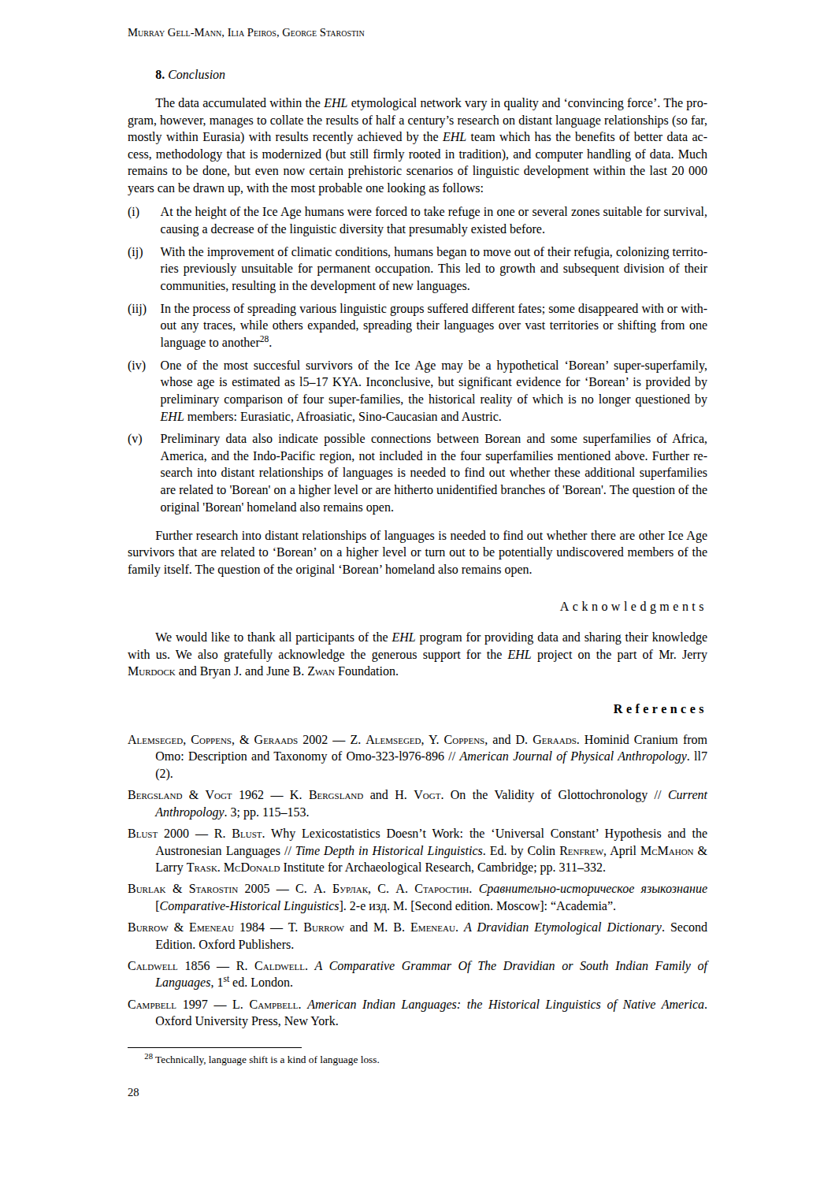Murray Gell-Mann, Ilia Peiros, George Starostin
8. Conclusion
The data accumulated within the EHL etymological network vary in quality and ‘convincing force’. The program, however, manages to collate the results of half a century’s research on distant language relationships (so far, mostly within Eurasia) with results recently achieved by the EHL team which has the benefits of better data access, methodology that is modernized (but still firmly rooted in tradition), and computer handling of data. Much remains to be done, but even now certain prehistoric scenarios of linguistic development within the last 20 000 years can be drawn up, with the most probable one looking as follows:
(i) At the height of the Ice Age humans were forced to take refuge in one or several zones suitable for survival, causing a decrease of the linguistic diversity that presumably existed before.
(ij) With the improvement of climatic conditions, humans began to move out of their refugia, colonizing territories previously unsuitable for permanent occupation. This led to growth and subsequent division of their communities, resulting in the development of new languages.
(iij) In the process of spreading various linguistic groups suffered different fates; some disappeared with or without any traces, while others expanded, spreading their languages over vast territories or shifting from one language to another28.
(iv) One of the most succesful survivors of the Ice Age may be a hypothetical ‘Borean’ super-superfamily, whose age is estimated as l5–17 KYA. Inconclusive, but significant evidence for ‘Borean’ is provided by preliminary comparison of four super-families, the historical reality of which is no longer questioned by EHL members: Eurasiatic, Afroasiatic, Sino-Caucasian and Austric.
(v) Preliminary data also indicate possible connections between Borean and some superfamilies of Africa, America, and the Indo-Pacific region, not included in the four superfamilies mentioned above. Further research into distant relationships of languages is needed to find out whether these additional superfamilies are related to 'Borean' on a higher level or are hitherto unidentified branches of 'Borean'. The question of the original 'Borean' homeland also remains open.
Further research into distant relationships of languages is needed to find out whether there are other Ice Age survivors that are related to ‘Borean’ on a higher level or turn out to be potentially undiscovered members of the family itself. The question of the original ‘Borean’ homeland also remains open.
Acknowledgments
We would like to thank all participants of the EHL program for providing data and sharing their knowledge with us. We also gratefully acknowledge the generous support for the EHL project on the part of Mr. Jerry Murdock and Bryan J. and June B. Zwan Foundation.
References
Alemseged, Coppens, & Geraads 2002 — Z. Alemseged, Y. Coppens, and D. Geraads. Hominid Cranium from Omo: Description and Taxonomy of Omo-323-l976-896 // American Journal of Physical Anthropology. ll7 (2).
Bergsland & Vogt 1962 — K. Bergsland and H. Vogt. On the Validity of Glottochronology // Current Anthropology. 3; pp. 115–153.
Blust 2000 — R. Blust. Why Lexicostatistics Doesn’t Work: the ‘Universal Constant’ Hypothesis and the Austronesian Languages // Time Depth in Historical Linguistics. Ed. by Colin Renfrew, April McMahon & Larry Trask. McDonald Institute for Archaeological Research, Cambridge; pp. 311–332.
Burlak & Starostin 2005 — С. А. Бурлак, С. А. Старостин. Сравнительно-историческое языкознание [Comparative-Historical Linguistics]. 2-е изд. М. [Second edition. Moscow]: “Academia”.
Burrow & Emeneau 1984 — T. Burrow and M. B. Emeneau. A Dravidian Etymological Dictionary. Second Edition. Oxford Publishers.
Caldwell 1856 — R. Caldwell. A Comparative Grammar Of The Dravidian or South Indian Family of Languages, 1st ed. London.
Campbell 1997 — L. Campbell. American Indian Languages: the Historical Linguistics of Native America. Oxford University Press, New York.
28 Technically, language shift is a kind of language loss.
28